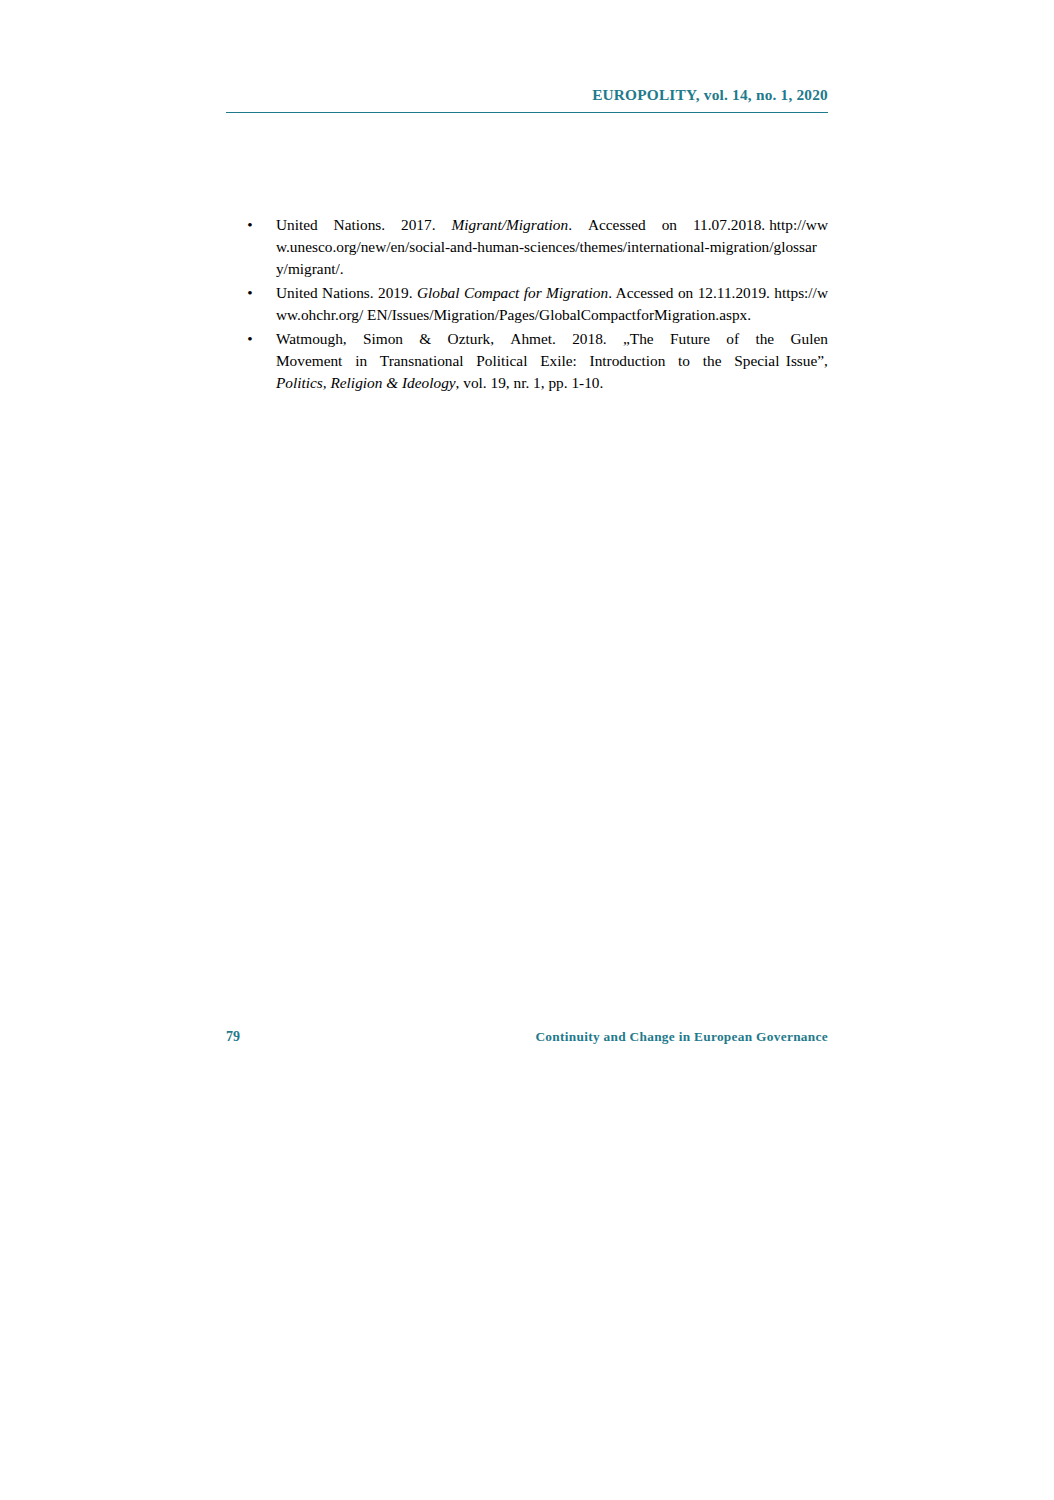EUROPOLITY, vol. 14, no. 1, 2020
United Nations. 2017. Migrant/Migration. Accessed on 11.07.2018. http://www.unesco.org/new/en/social-and-human-sciences/themes/international-migration/glossary/migrant/.
United Nations. 2019. Global Compact for Migration. Accessed on 12.11.2019. https://www.ohchr.org/ EN/Issues/Migration/Pages/GlobalCompactforMigration.aspx.
Watmough, Simon & Ozturk, Ahmet. 2018. „The Future of the Gulen Movement in Transnational Political Exile: Introduction to the Special Issue”, Politics, Religion & Ideology, vol. 19, nr. 1, pp. 1-10.
79 Continuity and Change in European Governance